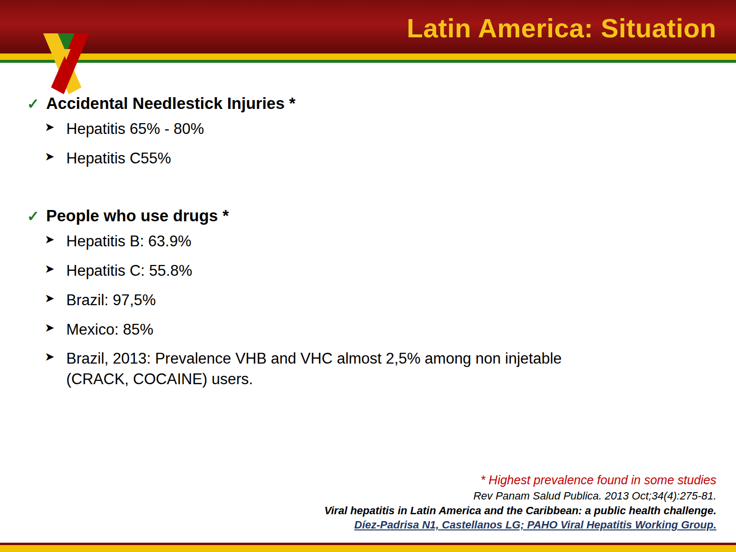Latin America: Situation
✓Accidental Needlestick Injuries *
Hepatitis 65% - 80%
Hepatitis C55%
✓People who use drugs *
Hepatitis B: 63.9%
Hepatitis C: 55.8%
Brazil: 97,5%
Mexico: 85%
Brazil, 2013: Prevalence VHB and VHC almost 2,5% among non injetable
(CRACK, COCAINE) users.
* Highest prevalence found in some studies
Rev Panam Salud Publica. 2013 Oct;34(4):275-81.
Viral hepatitis in Latin America and the Caribbean: a public health challenge.
Díez-Padrisa N1, Castellanos LG; PAHO Viral Hepatitis Working Group.